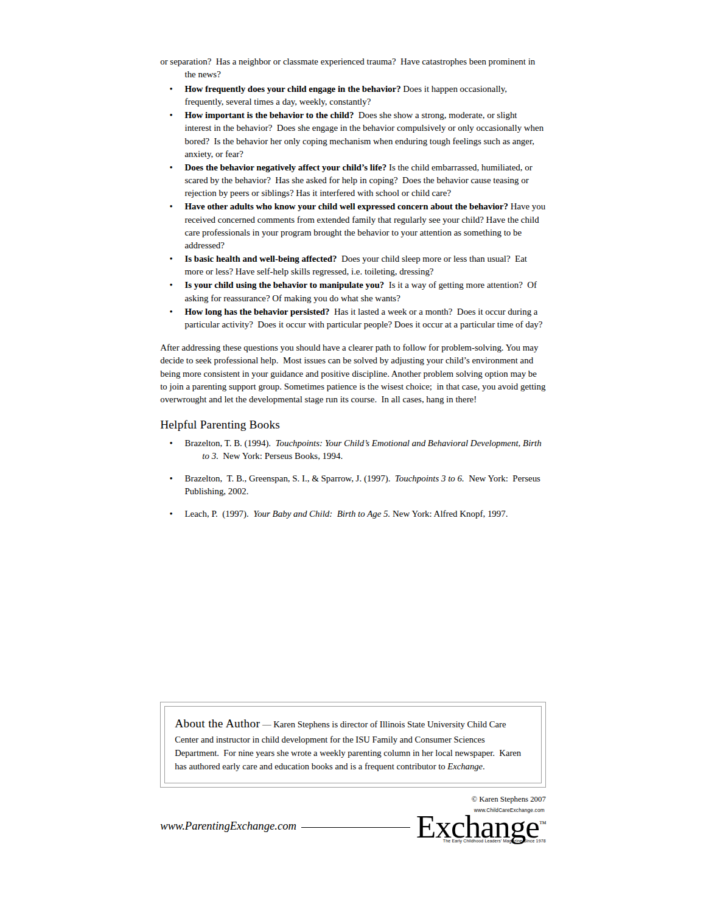or separation? Has a neighbor or classmate experienced trauma? Have catastrophes been prominent in the news?
How frequently does your child engage in the behavior? Does it happen occasionally, frequently, several times a day, weekly, constantly?
How important is the behavior to the child? Does she show a strong, moderate, or slight interest in the behavior? Does she engage in the behavior compulsively or only occasionally when bored? Is the behavior her only coping mechanism when enduring tough feelings such as anger, anxiety, or fear?
Does the behavior negatively affect your child’s life? Is the child embarrassed, humiliated, or scared by the behavior? Has she asked for help in coping? Does the behavior cause teasing or rejection by peers or siblings? Has it interfered with school or child care?
Have other adults who know your child well expressed concern about the behavior? Have you received concerned comments from extended family that regularly see your child? Have the child care professionals in your program brought the behavior to your attention as something to be addressed?
Is basic health and well-being affected? Does your child sleep more or less than usual? Eat more or less? Have self-help skills regressed, i.e. toileting, dressing?
Is your child using the behavior to manipulate you? Is it a way of getting more attention? Of asking for reassurance? Of making you do what she wants?
How long has the behavior persisted? Has it lasted a week or a month? Does it occur during a particular activity? Does it occur with particular people? Does it occur at a particular time of day?
After addressing these questions you should have a clearer path to follow for problem-solving. You may decide to seek professional help. Most issues can be solved by adjusting your child’s environment and being more consistent in your guidance and positive discipline. Another problem solving option may be to join a parenting support group. Sometimes patience is the wisest choice; in that case, you avoid getting overwrought and let the developmental stage run its course. In all cases, hang in there!
Helpful Parenting Books
Brazelton, T. B. (1994). Touchpoints: Your Child’s Emotional and Behavioral Development, Birth to 3. New York: Perseus Books, 1994.
Brazelton, T. B., Greenspan, S. I., & Sparrow, J. (1997). Touchpoints 3 to 6. New York: Perseus Publishing, 2002.
Leach, P. (1997). Your Baby and Child: Birth to Age 5. New York: Alfred Knopf, 1997.
About the Author — Karen Stephens is director of Illinois State University Child Care Center and instructor in child development for the ISU Family and Consumer Sciences Department. For nine years she wrote a weekly parenting column in her local newspaper. Karen has authored early care and education books and is a frequent contributor to Exchange.
© Karen Stephens 2007
www.ParentingExchange.com www.ChildCareExchange.com Exchange™ The Early Childhood Leaders’ Magazine Since 1978